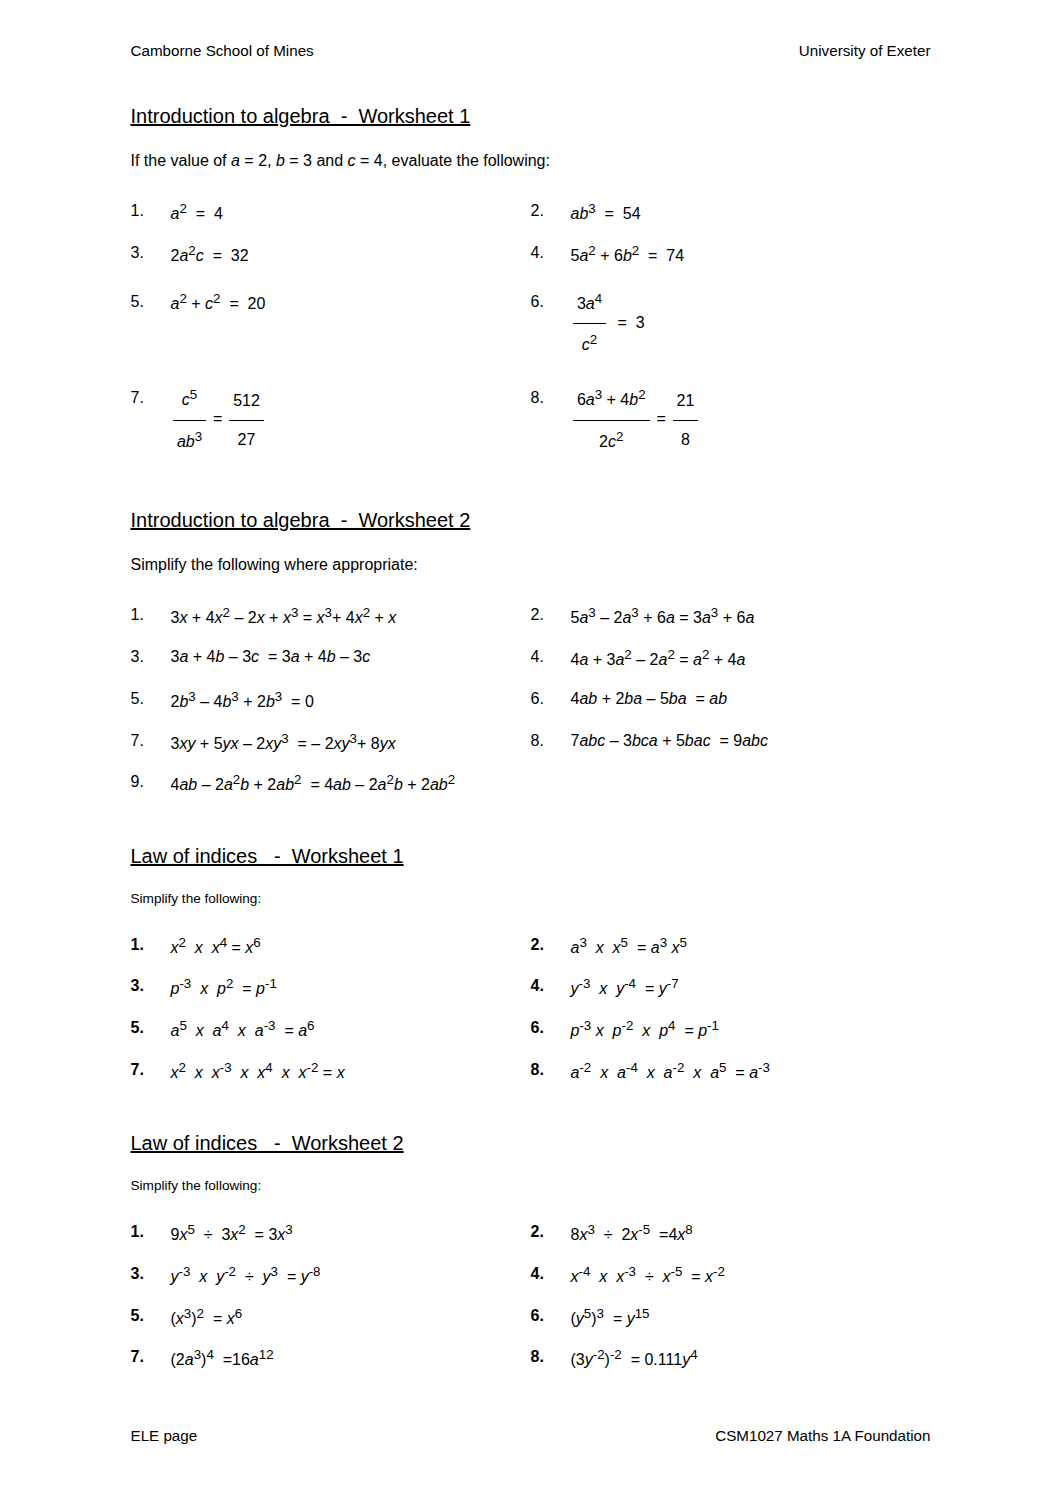Camborne School of Mines University of Exeter
Introduction to algebra - Worksheet 1
If the value of a = 2, b = 3 and c = 4, evaluate the following:
| 1. | a 2 = 4 | 2. | ab 3 = 54 |
| 3. | 2 a 2 c = 32 | 4. | 5 a 2 + 6 b 2 = 74 |
| 5. | a 2 + c 2 = 20 | 6. | 3 a 4 c 2 = 3 |
| 7. | c 5 ab 3 = 512 27 | 8. | 6 a 3 + 4 b 2 2 c 2 = 21 8 |
Introduction to algebra - Worksheet 2
Simplify the following where appropriate:
| 1. | 3 x + 4 x 2 – 2 x + x 3 = x 3 + 4 x 2 + x | 2. | 5 a 3 – 2 a 3 + 6 a = 3 a 3 + 6 a |
| 3. | 3 a + 4 b – 3 c = 3 a + 4 b – 3 c | 4. | 4 a + 3 a 2 – 2 a 2 = a 2 + 4 a |
| 5. | 2 b 3 – 4 b 3 + 2 b 3 = 0 | 6. | 4 ab + 2 ba – 5 ba = ab |
| 7. | 3 xy + 5 yx – 2 xy 3 = – 2 xy 3 + 8 yx | 8. | 7 abc – 3 bca + 5 bac = 9 abc |
| 9. | 4 ab – 2 a 2 b + 2 ab 2 = 4 ab – 2 a 2 b + 2 ab 2 |
Law of indices - Worksheet 1
Simplify the following:
| 1. | x 2 x x 4 = x 6 | 2. | a 3 x x 5 = a 3 x 5 |
| 3. | p -3 x p 2 = p -1 | 4. | y -3 x y -4 = y -7 |
| 5. | a 5 x a 4 x a -3 = a 6 | 6. | p -3 x p -2 x p 4 = p -1 |
| 7. | x 2 x x -3 x x 4 x x -2 = x | 8. | a -2 x a -4 x a -2 x a 5 = a -3 |
Law of indices - Worksheet 2
Simplify the following:
| 1. | 9 x 5 ÷ 3 x 2 = 3 x 3 | 2. | 8 x 3 ÷ 2 x -5 =4 x 8 |
| 3. | y -3 x y -2 ÷ y 3 = y -8 | 4. | x -4 x x -3 ÷ x -5 = x -2 |
| 5. | ( x 3 ) 2 = x 6 | 6. | ( y 5 ) 3 = y 15 |
| 7. | (2 a 3 ) 4 =16 a 12 | 8. | (3 y -2 ) -2 = 0.111 y 4 |
ELE page CSM1027 Maths 1A Foundation